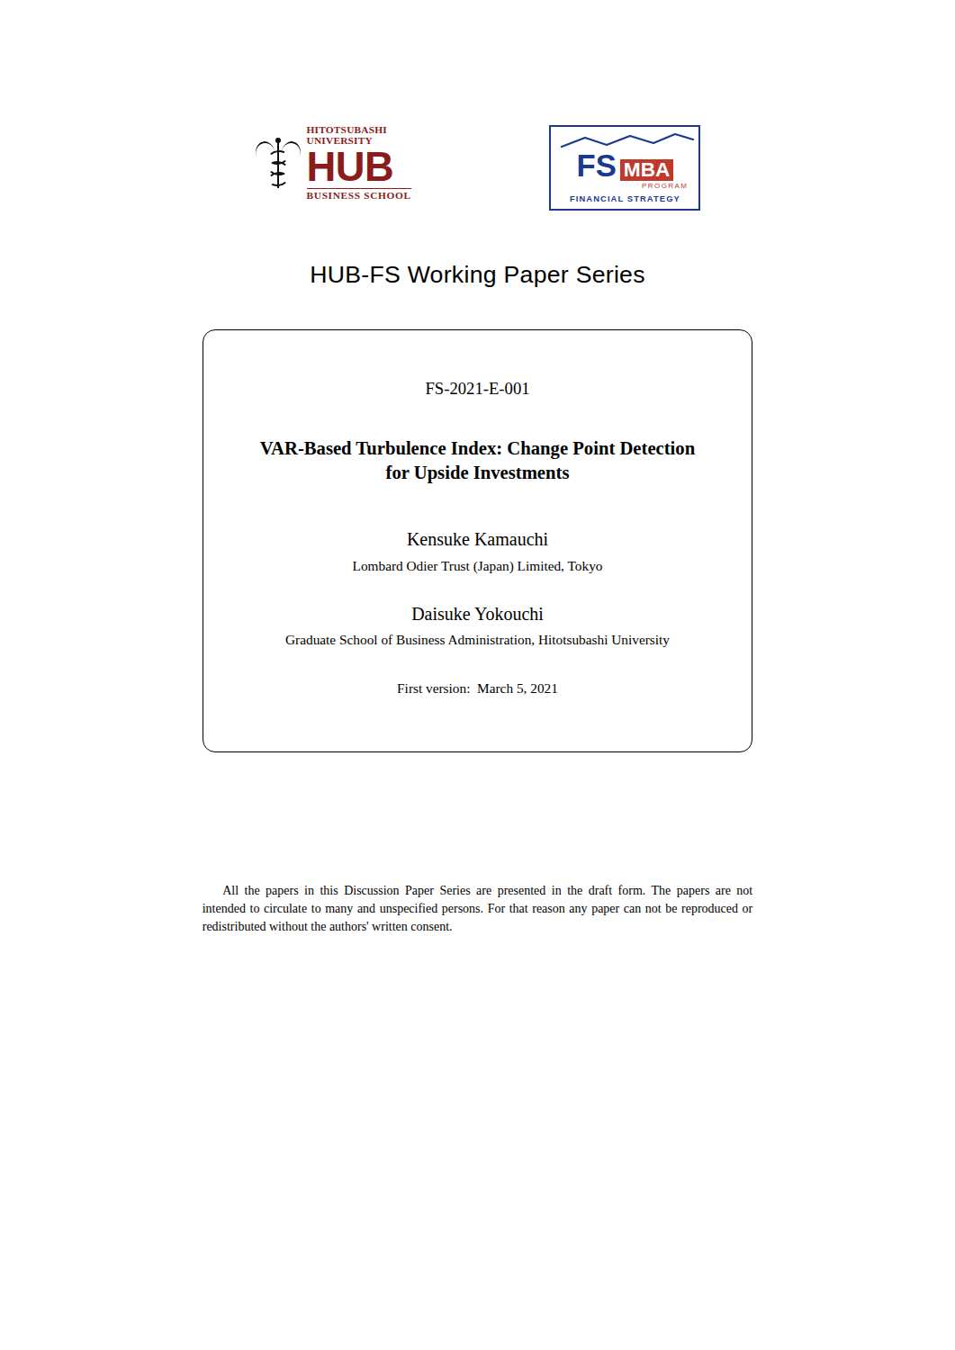HITOTSUBASHI
UNIVERSITY
HUB
BUSINESS SCHOOL
FS MBA
PROGRAM
FINANCIAL STRATEGY
HUB-FS Working Paper Series
FS-2021-E-001
VAR-Based Turbulence Index: Change Point Detection
for Upside Investments
Kensuke Kamauchi
Lombard Odier Trust (Japan) Limited, Tokyo
Daisuke Yokouchi
Graduate School of Business Administration, Hitotsubashi University
First version: March 5, 2021
All the papers in this Discussion Paper Series are presented in the draft form. The papers are not intended to circulate to many and unspecified persons. For that reason any paper can not be reproduced or redistributed without the authors' written consent.